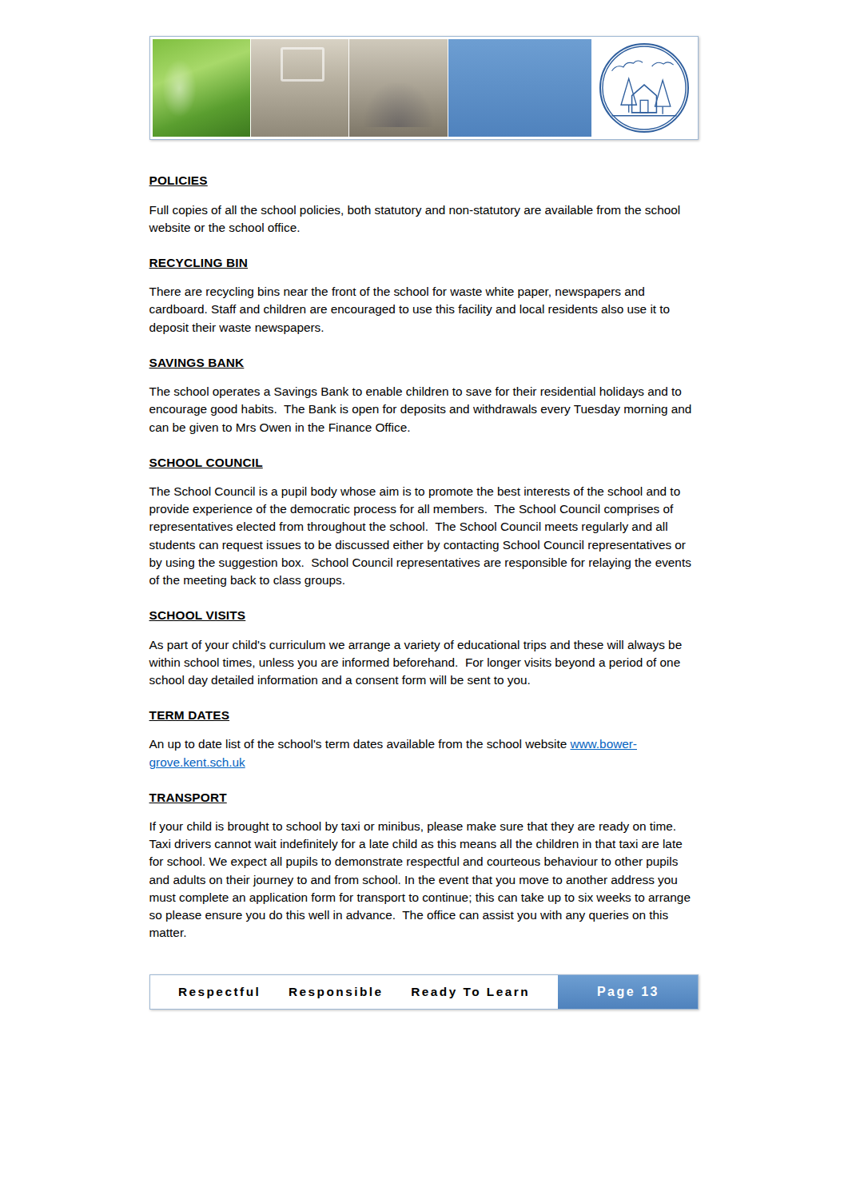POLICIES
Full copies of all the school policies, both statutory and non-statutory are available from the school website or the school office.
RECYCLING BIN
There are recycling bins near the front of the school for waste white paper, newspapers and cardboard. Staff and children are encouraged to use this facility and local residents also use it to deposit their waste newspapers.
SAVINGS BANK
The school operates a Savings Bank to enable children to save for their residential holidays and to encourage good habits. The Bank is open for deposits and withdrawals every Tuesday morning and can be given to Mrs Owen in the Finance Office.
SCHOOL COUNCIL
The School Council is a pupil body whose aim is to promote the best interests of the school and to provide experience of the democratic process for all members. The School Council comprises of representatives elected from throughout the school. The School Council meets regularly and all students can request issues to be discussed either by contacting School Council representatives or by using the suggestion box. School Council representatives are responsible for relaying the events of the meeting back to class groups.
SCHOOL VISITS
As part of your child's curriculum we arrange a variety of educational trips and these will always be within school times, unless you are informed beforehand. For longer visits beyond a period of one school day detailed information and a consent form will be sent to you.
TERM DATES
An up to date list of the school's term dates available from the school website www.bower-grove.kent.sch.uk
TRANSPORT
If your child is brought to school by taxi or minibus, please make sure that they are ready on time. Taxi drivers cannot wait indefinitely for a late child as this means all the children in that taxi are late for school. We expect all pupils to demonstrate respectful and courteous behaviour to other pupils and adults on their journey to and from school. In the event that you move to another address you must complete an application form for transport to continue; this can take up to six weeks to arrange so please ensure you do this well in advance. The office can assist you with any queries on this matter.
Respectful Responsible Ready To Learn
Page 13